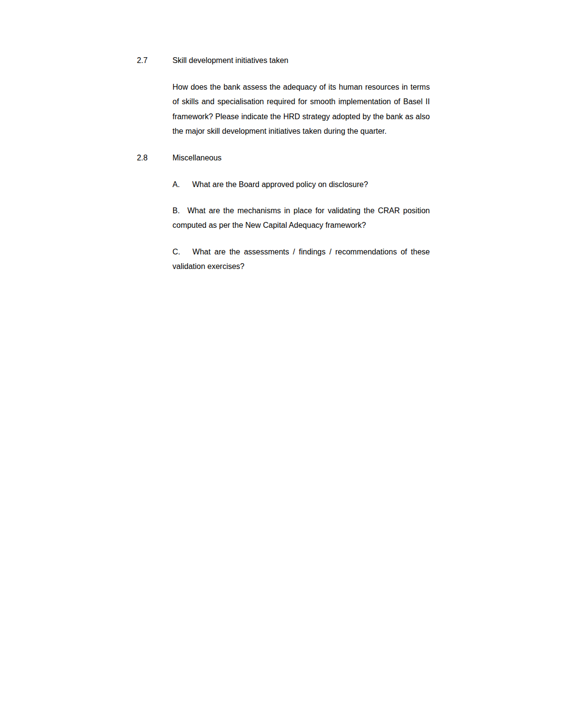2.7 Skill development initiatives taken
How does the bank assess the adequacy of its human resources in terms of skills and specialisation required for smooth implementation of Basel II framework? Please indicate the HRD strategy adopted by the bank as also the major skill development initiatives taken during the quarter.
2.8 Miscellaneous
A. What are the Board approved policy on disclosure?
B. What are the mechanisms in place for validating the CRAR position computed as per the New Capital Adequacy framework?
C. What are the assessments / findings / recommendations of these validation exercises?